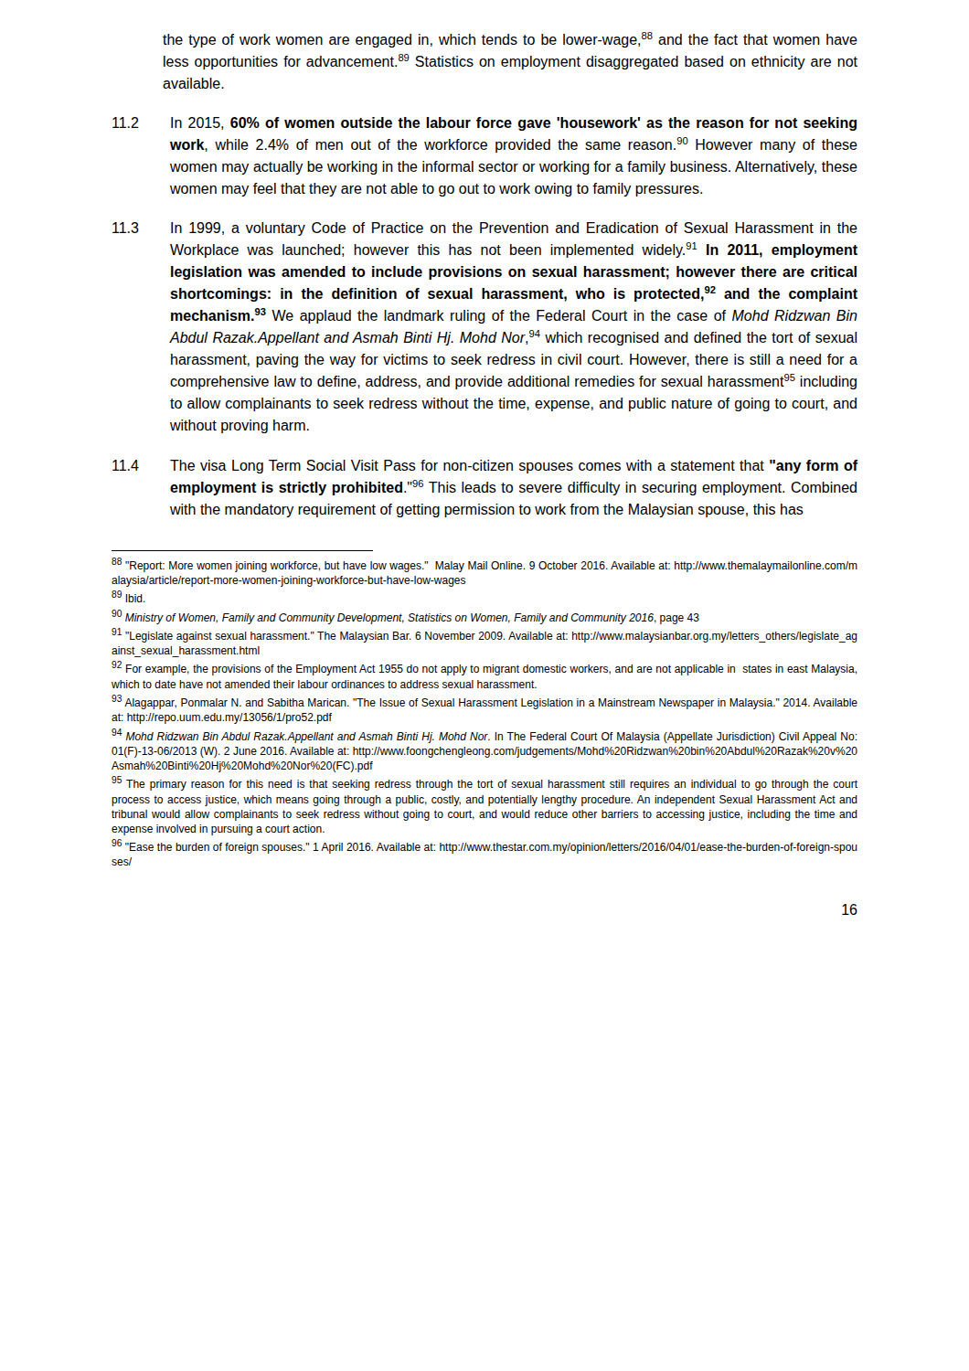the type of work women are engaged in, which tends to be lower-wage,88 and the fact that women have less opportunities for advancement.89 Statistics on employment disaggregated based on ethnicity are not available.
11.2
In 2015, 60% of women outside the labour force gave 'housework' as the reason for not seeking work, while 2.4% of men out of the workforce provided the same reason.90 However many of these women may actually be working in the informal sector or working for a family business. Alternatively, these women may feel that they are not able to go out to work owing to family pressures.
11.3
In 1999, a voluntary Code of Practice on the Prevention and Eradication of Sexual Harassment in the Workplace was launched; however this has not been implemented widely.91 In 2011, employment legislation was amended to include provisions on sexual harassment; however there are critical shortcomings: in the definition of sexual harassment, who is protected,92 and the complaint mechanism.93 We applaud the landmark ruling of the Federal Court in the case of Mohd Ridzwan Bin Abdul Razak.Appellant and Asmah Binti Hj. Mohd Nor,94 which recognised and defined the tort of sexual harassment, paving the way for victims to seek redress in civil court. However, there is still a need for a comprehensive law to define, address, and provide additional remedies for sexual harassment95 including to allow complainants to seek redress without the time, expense, and public nature of going to court, and without proving harm.
11.4
The visa Long Term Social Visit Pass for non-citizen spouses comes with a statement that "any form of employment is strictly prohibited."96 This leads to severe difficulty in securing employment. Combined with the mandatory requirement of getting permission to work from the Malaysian spouse, this has
88 "Report: More women joining workforce, but have low wages." Malay Mail Online. 9 October 2016. Available at: http://www.themalaymailonline.com/malaysia/article/report-more-women-joining-workforce-but-have-low-wages
89 Ibid.
90 Ministry of Women, Family and Community Development, Statistics on Women, Family and Community 2016, page 43
91 "Legislate against sexual harassment." The Malaysian Bar. 6 November 2009. Available at: http://www.malaysianbar.org.my/letters_others/legislate_against_sexual_harassment.html
92 For example, the provisions of the Employment Act 1955 do not apply to migrant domestic workers, and are not applicable in states in east Malaysia, which to date have not amended their labour ordinances to address sexual harassment.
93 Alagappar, Ponmalar N. and Sabitha Marican. "The Issue of Sexual Harassment Legislation in a Mainstream Newspaper in Malaysia." 2014. Available at: http://repo.uum.edu.my/13056/1/pro52.pdf
94 Mohd Ridzwan Bin Abdul Razak.Appellant and Asmah Binti Hj. Mohd Nor. In The Federal Court Of Malaysia (Appellate Jurisdiction) Civil Appeal No: 01(F)-13-06/2013 (W). 2 June 2016. Available at: http://www.foongchengleong.com/judgements/Mohd%20Ridzwan%20bin%20Abdul%20Razak%20v%20Asmah%20Binti%20Hj%20Mohd%20Nor%20(FC).pdf
95 The primary reason for this need is that seeking redress through the tort of sexual harassment still requires an individual to go through the court process to access justice, which means going through a public, costly, and potentially lengthy procedure. An independent Sexual Harassment Act and tribunal would allow complainants to seek redress without going to court, and would reduce other barriers to accessing justice, including the time and expense involved in pursuing a court action.
96 "Ease the burden of foreign spouses." 1 April 2016. Available at: http://www.thestar.com.my/opinion/letters/2016/04/01/ease-the-burden-of-foreign-spouses/
16